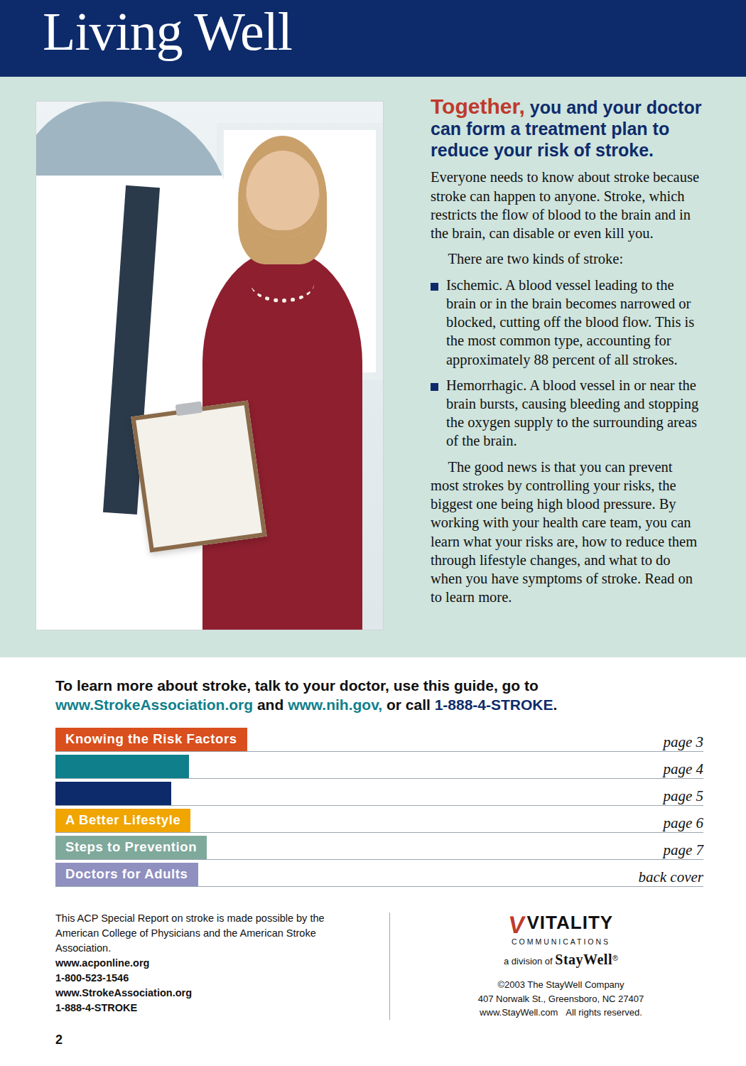Living Well
Together, you and your doctor can form a treatment plan to reduce your risk of stroke.
Everyone needs to know about stroke because stroke can happen to anyone. Stroke, which restricts the flow of blood to the brain and in the brain, can disable or even kill you.
There are two kinds of stroke:
Ischemic. A blood vessel leading to the brain or in the brain becomes narrowed or blocked, cutting off the blood flow. This is the most common type, accounting for approximately 88 percent of all strokes.
Hemorrhagic. A blood vessel in or near the brain bursts, causing bleeding and stopping the oxygen supply to the surrounding areas of the brain.
The good news is that you can prevent most strokes by controlling your risks, the biggest one being high blood pressure. By working with your health care team, you can learn what your risks are, how to reduce them through lifestyle changes, and what to do when you have symptoms of stroke. Read on to learn more.
To learn more about stroke, talk to your doctor, use this guide, go to
www.StrokeAssociation.org and www.nih.gov, or call 1-888-4-STROKE.
| Knowing the Risk Factors | page 3 |
| Inside Your Body | page 4 |
| Taking Charge | page 5 |
| A Better Lifestyle | page 6 |
| Steps to Prevention | page 7 |
| Doctors for Adults | back cover |
This ACP Special Report on stroke is made possible by the American College of Physicians and the American Stroke Association.
www.acponline.org
1-800-523-1546
www.StrokeAssociation.org
1-888-4-STROKE
VVITALITY COMMUNICATIONS
a division of StayWell®
©2003 The StayWell Company
407 Norwalk St., Greensboro, NC 27407
www.StayWell.com All rights reserved.
2